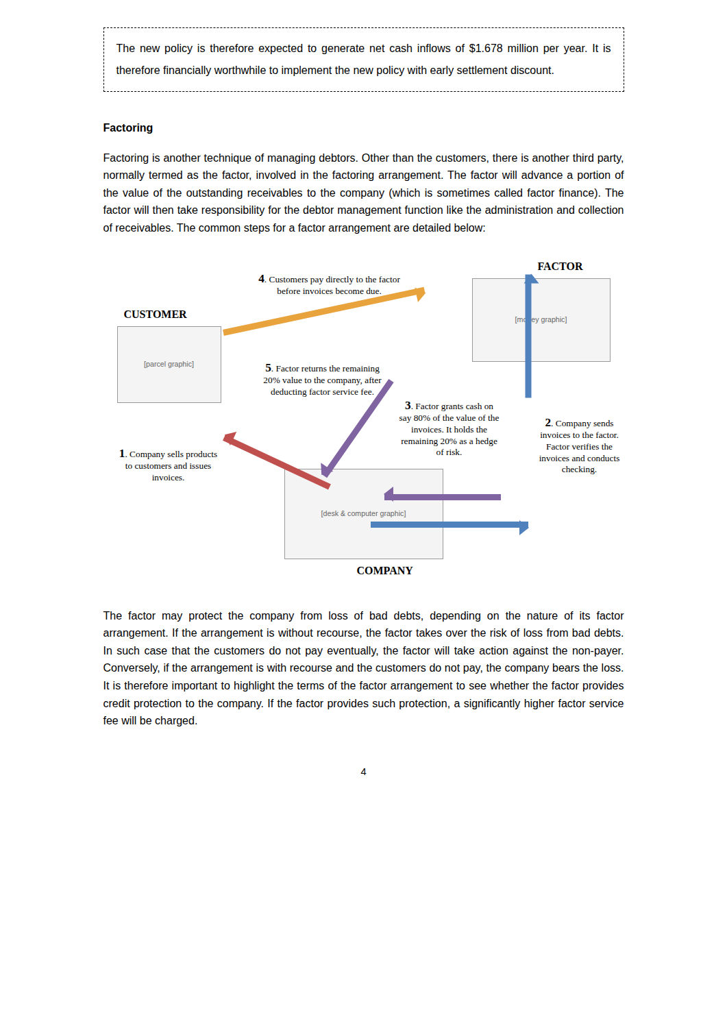The new policy is therefore expected to generate net cash inflows of $1.678 million per year. It is therefore financially worthwhile to implement the new policy with early settlement discount.
Factoring
Factoring is another technique of managing debtors. Other than the customers, there is another third party, normally termed as the factor, involved in the factoring arrangement. The factor will advance a portion of the value of the outstanding receivables to the company (which is sometimes called factor finance). The factor will then take responsibility for the debtor management function like the administration and collection of receivables. The common steps for a factor arrangement are detailed below:
FACTOR CUSTOMER COMPANY
[money graphic]
[parcel graphic]
[desk & computer graphic]
4. Customers pay directly to the factor before invoices become due.
5. Factor returns the remaining 20% value to the company, after deducting factor service fee.
3. Factor grants cash on say 80% of the value of the invoices. It holds the remaining 20% as a hedge of risk.
2. Company sends invoices to the factor. Factor verifies the invoices and conducts checking.
1. Company sells products to customers and issues invoices.
The factor may protect the company from loss of bad debts, depending on the nature of its factor arrangement. If the arrangement is without recourse, the factor takes over the risk of loss from bad debts. In such case that the customers do not pay eventually, the factor will take action against the non-payer. Conversely, if the arrangement is with recourse and the customers do not pay, the company bears the loss. It is therefore important to highlight the terms of the factor arrangement to see whether the factor provides credit protection to the company. If the factor provides such protection, a significantly higher factor service fee will be charged.
4